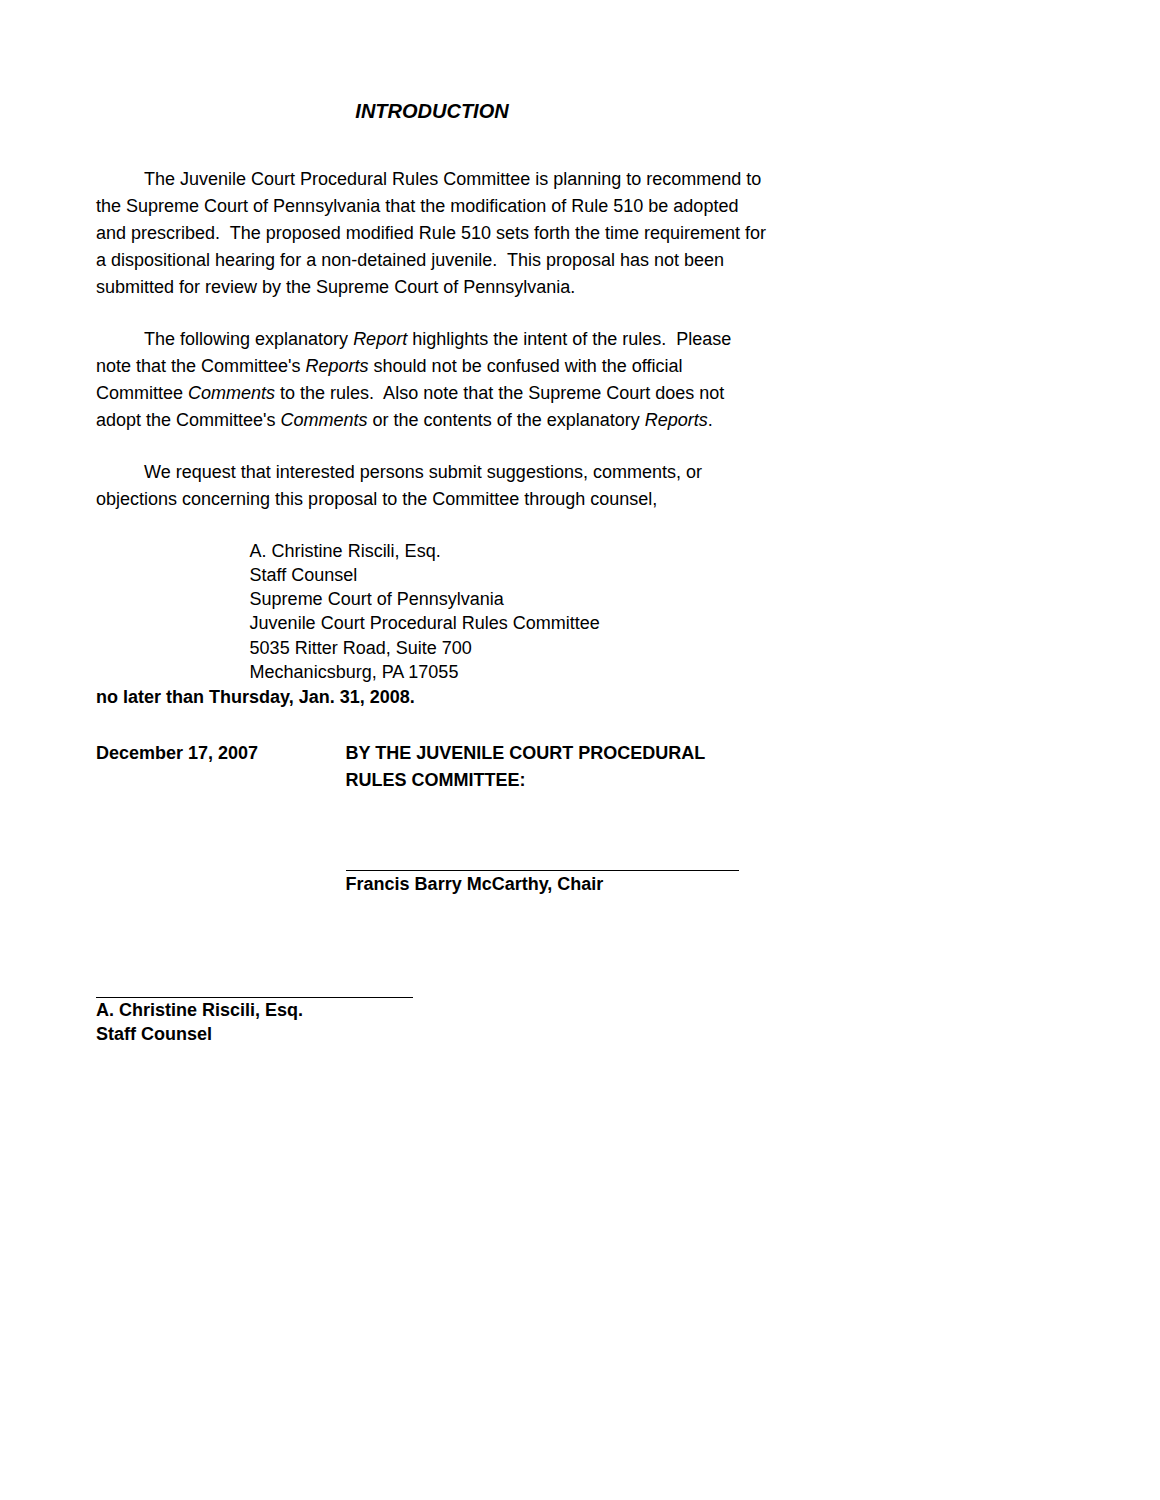INTRODUCTION
The Juvenile Court Procedural Rules Committee is planning to recommend to the Supreme Court of Pennsylvania that the modification of Rule 510 be adopted and prescribed. The proposed modified Rule 510 sets forth the time requirement for a dispositional hearing for a non-detained juvenile. This proposal has not been submitted for review by the Supreme Court of Pennsylvania.
The following explanatory Report highlights the intent of the rules. Please note that the Committee's Reports should not be confused with the official Committee Comments to the rules. Also note that the Supreme Court does not adopt the Committee's Comments or the contents of the explanatory Reports.
We request that interested persons submit suggestions, comments, or objections concerning this proposal to the Committee through counsel,
A. Christine Riscili, Esq.
Staff Counsel
Supreme Court of Pennsylvania
Juvenile Court Procedural Rules Committee
5035 Ritter Road, Suite 700
Mechanicsburg, PA 17055
no later than Thursday, Jan. 31, 2008.
| December 17, 2007 | BY THE JUVENILE COURT PROCEDURAL RULES COMMITTEE: |
Francis Barry McCarthy, Chair
A. Christine Riscili, Esq.
Staff Counsel